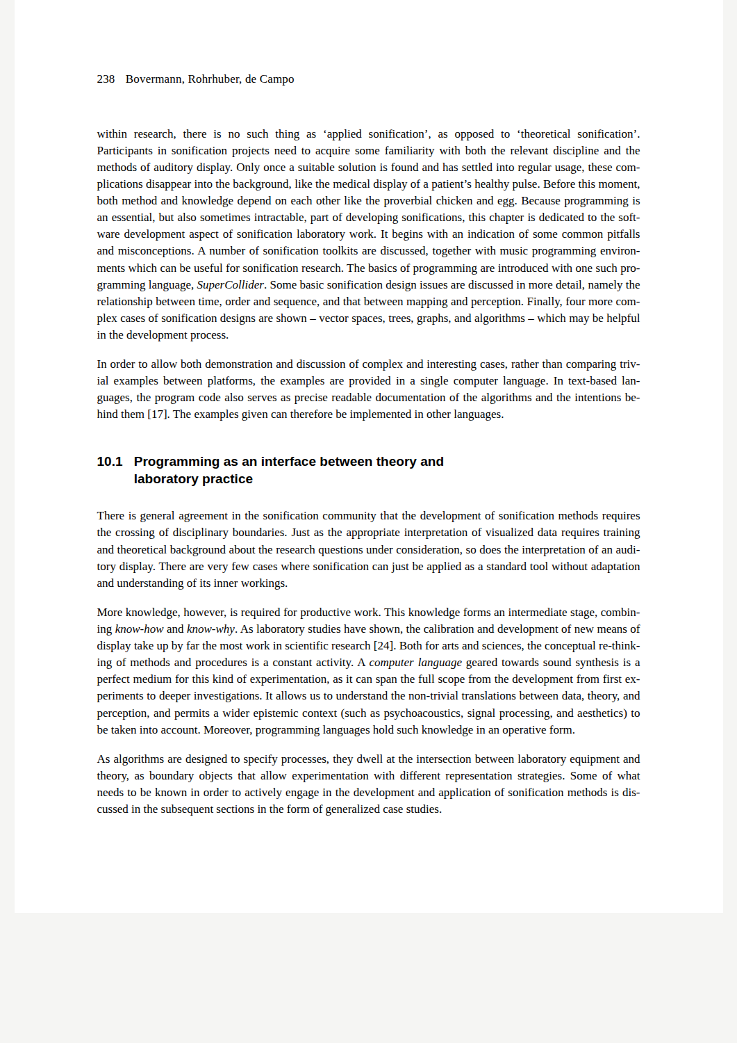238 Bovermann, Rohrhuber, de Campo
within research, there is no such thing as ‘applied sonification’, as opposed to ‘theoretical sonification’. Participants in sonification projects need to acquire some familiarity with both the relevant discipline and the methods of auditory display. Only once a suitable solution is found and has settled into regular usage, these complications disappear into the background, like the medical display of a patient’s healthy pulse. Before this moment, both method and knowledge depend on each other like the proverbial chicken and egg. Because programming is an essential, but also sometimes intractable, part of developing sonifications, this chapter is dedicated to the software development aspect of sonification laboratory work. It begins with an indication of some common pitfalls and misconceptions. A number of sonification toolkits are discussed, together with music programming environments which can be useful for sonification research. The basics of programming are introduced with one such programming language, SuperCollider. Some basic sonification design issues are discussed in more detail, namely the relationship between time, order and sequence, and that between mapping and perception. Finally, four more complex cases of sonification designs are shown – vector spaces, trees, graphs, and algorithms – which may be helpful in the development process.
In order to allow both demonstration and discussion of complex and interesting cases, rather than comparing trivial examples between platforms, the examples are provided in a single computer language. In text-based languages, the program code also serves as precise readable documentation of the algorithms and the intentions behind them [17]. The examples given can therefore be implemented in other languages.
10.1 Programming as an interface between theory and laboratory practice
There is general agreement in the sonification community that the development of sonification methods requires the crossing of disciplinary boundaries. Just as the appropriate interpretation of visualized data requires training and theoretical background about the research questions under consideration, so does the interpretation of an auditory display. There are very few cases where sonification can just be applied as a standard tool without adaptation and understanding of its inner workings.
More knowledge, however, is required for productive work. This knowledge forms an intermediate stage, combining know-how and know-why. As laboratory studies have shown, the calibration and development of new means of display take up by far the most work in scientific research [24]. Both for arts and sciences, the conceptual re-thinking of methods and procedures is a constant activity. A computer language geared towards sound synthesis is a perfect medium for this kind of experimentation, as it can span the full scope from the development from first experiments to deeper investigations. It allows us to understand the non-trivial translations between data, theory, and perception, and permits a wider epistemic context (such as psychoacoustics, signal processing, and aesthetics) to be taken into account. Moreover, programming languages hold such knowledge in an operative form.
As algorithms are designed to specify processes, they dwell at the intersection between laboratory equipment and theory, as boundary objects that allow experimentation with different representation strategies. Some of what needs to be known in order to actively engage in the development and application of sonification methods is discussed in the subsequent sections in the form of generalized case studies.